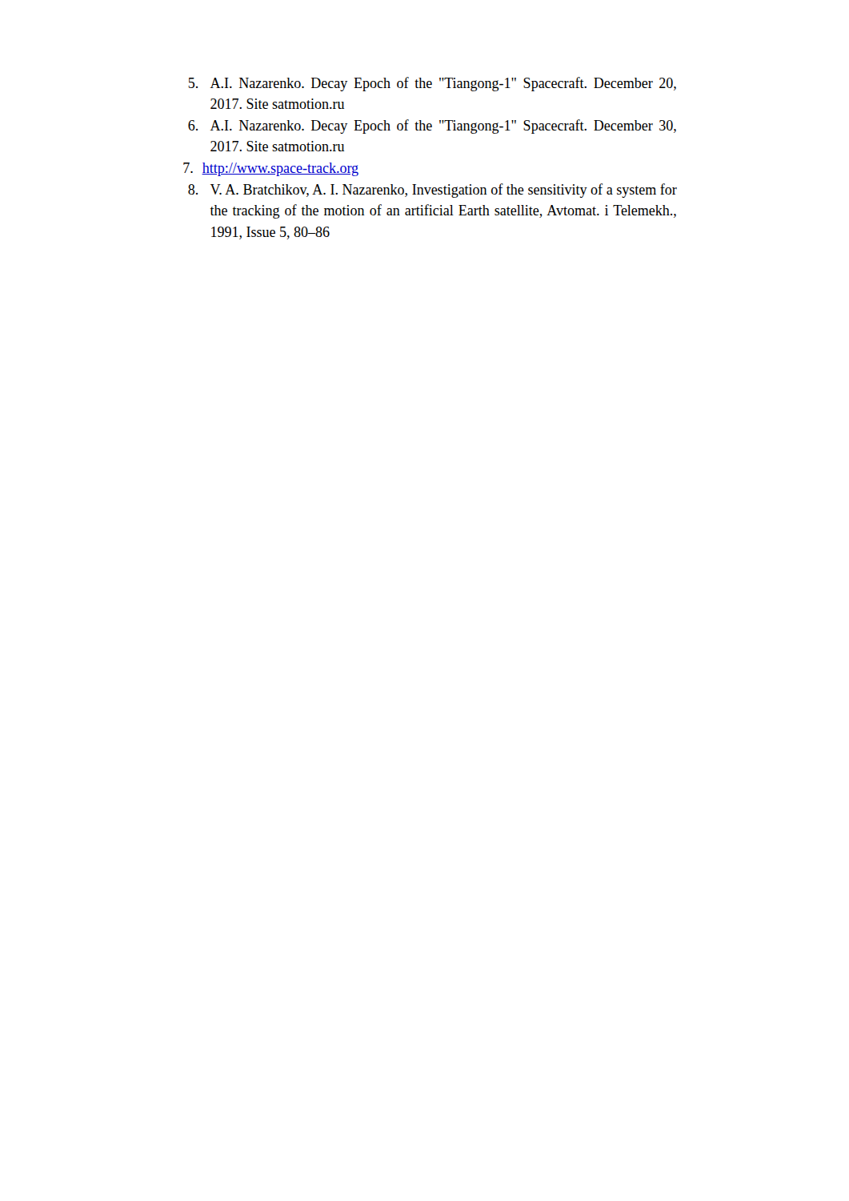5. A.I. Nazarenko. Decay Epoch of the "Tiangong-1" Spacecraft. December 20, 2017. Site satmotion.ru
6. A.I. Nazarenko. Decay Epoch of the "Tiangong-1" Spacecraft. December 30, 2017. Site satmotion.ru
7. http://www.space-track.org
8. V. A. Bratchikov, A. I. Nazarenko, Investigation of the sensitivity of a system for the tracking of the motion of an artificial Earth satellite, Avtomat. i Telemekh., 1991, Issue 5, 80–86